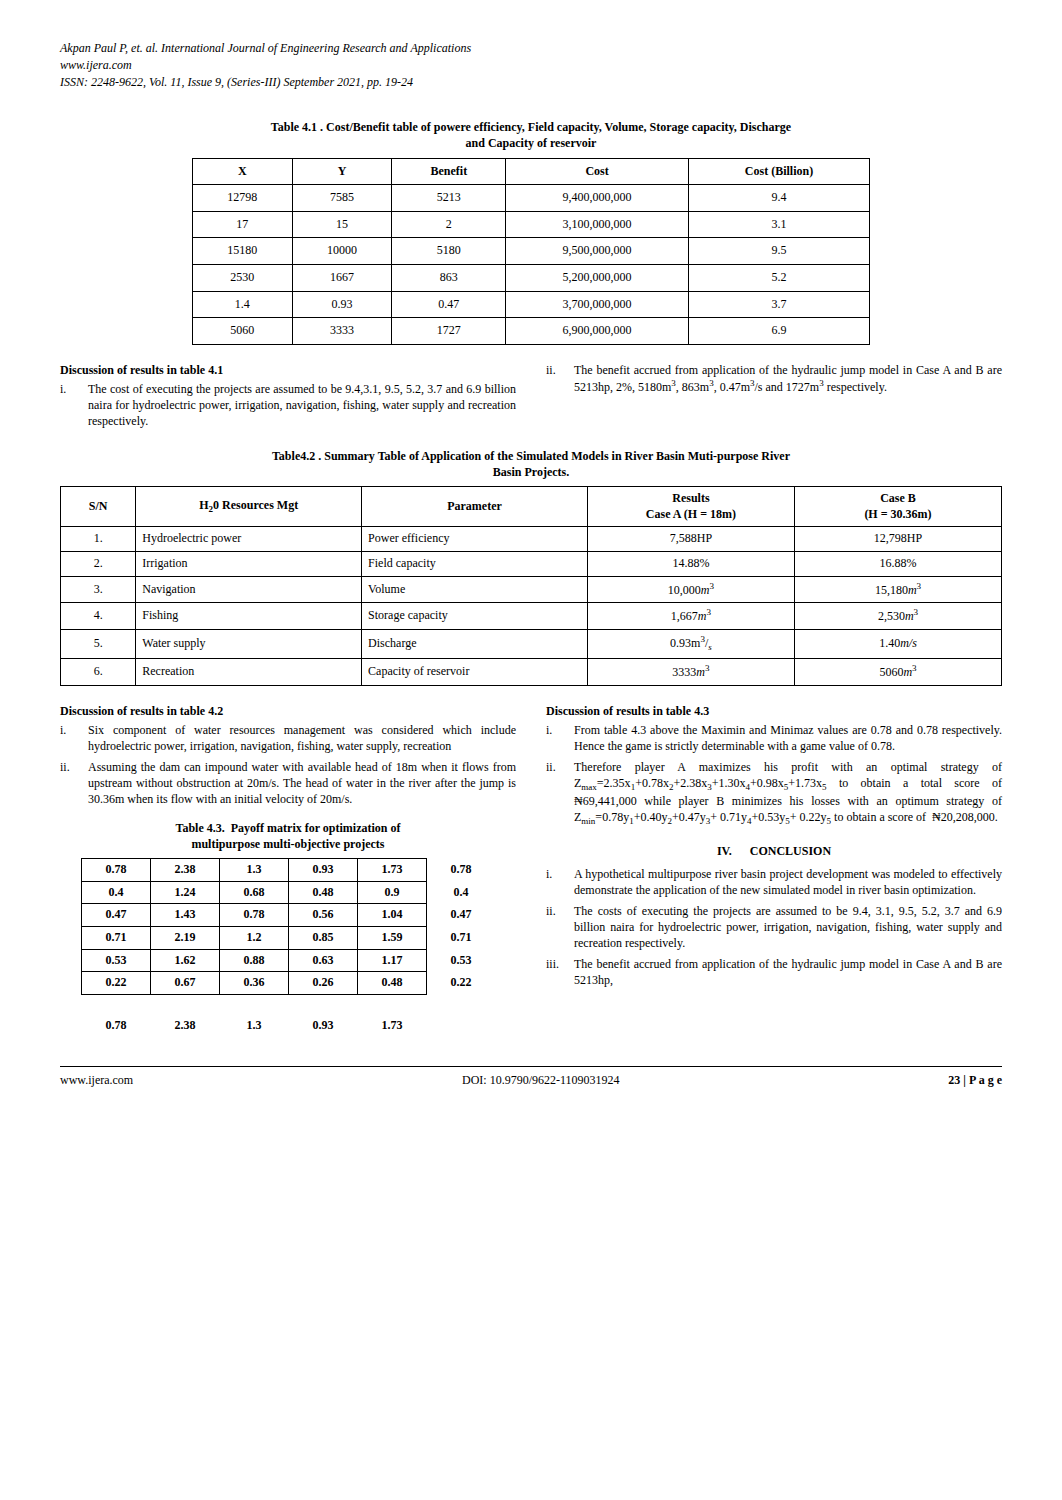Akpan Paul P, et. al. International Journal of Engineering Research and Applications
www.ijera.com
ISSN: 2248-9622, Vol. 11, Issue 9, (Series-III) September 2021, pp. 19-24
Table 4.1 . Cost/Benefit table of powere efficiency, Field capacity, Volume, Storage capacity, Discharge
and Capacity of reservoir
| X | Y | Benefit | Cost | Cost (Billion) |
| --- | --- | --- | --- | --- |
| 12798 | 7585 | 5213 | 9,400,000,000 | 9.4 |
| 17 | 15 | 2 | 3,100,000,000 | 3.1 |
| 15180 | 10000 | 5180 | 9,500,000,000 | 9.5 |
| 2530 | 1667 | 863 | 5,200,000,000 | 5.2 |
| 1.4 | 0.93 | 0.47 | 3,700,000,000 | 3.7 |
| 5060 | 3333 | 1727 | 6,900,000,000 | 6.9 |
Discussion of results in table 4.1
i. The cost of executing the projects are assumed to be 9.4,3.1, 9.5, 5.2, 3.7 and 6.9 billion naira for hydroelectric power, irrigation, navigation, fishing, water supply and recreation respectively.
ii. The benefit accrued from application of the hydraulic jump model in Case A and B are 5213hp, 2%, 5180m3, 863m3, 0.47m3/s and 1727m3 respectively.
Table4.2 . Summary Table of Application of the Simulated Models in River Basin Muti-purpose River
Basin Projects.
| S/N | H 2 0 Resources Mgt | Parameter | Results Case A (H = 18m) | Case B (H = 30.36m) |
| --- | --- | --- | --- | --- |
| 1. | Hydroelectric power | Power efficiency | 7,588HP | 12,798HP |
| 2. | Irrigation | Field capacity | 14.88% | 16.88% |
| 3. | Navigation | Volume | 10,000 m 3 | 15,180 m 3 |
| 4. | Fishing | Storage capacity | 1,667 m 3 | 2,530 m 3 |
| 5. | Water supply | Discharge | 0.93m 3 / s | 1.40 m/s |
| 6. | Recreation | Capacity of reservoir | 3333 m 3 | 5060 m 3 |
Discussion of results in table 4.2
i. Six component of water resources management was considered which include hydroelectric power, irrigation, navigation, fishing, water supply, recreation
ii. Assuming the dam can impound water with available head of 18m when it flows from upstream without obstruction at 20m/s. The head of water in the river after the jump is 30.36m when its flow with an initial velocity of 20m/s.
Table 4.3. Payoff matrix for optimization of
multipurpose multi-objective projects
| 0.78 | 2.38 | 1.3 | 0.93 | 1.73 | 0.78 |
| 0.4 | 1.24 | 0.68 | 0.48 | 0.9 | 0.4 |
| 0.47 | 1.43 | 0.78 | 0.56 | 1.04 | 0.47 |
| 0.71 | 2.19 | 1.2 | 0.85 | 1.59 | 0.71 |
| 0.53 | 1.62 | 0.88 | 0.63 | 1.17 | 0.53 |
| 0.22 | 0.67 | 0.36 | 0.26 | 0.48 | 0.22 |
| 0.78 | 2.38 | 1.3 | 0.93 | 1.73 | |
Discussion of results in table 4.3
i. From table 4.3 above the Maximin and Minimaz values are 0.78 and 0.78 respectively. Hence the game is strictly determinable with a game value of 0.78.
ii. Therefore player A maximizes his profit with an optimal strategy of Zmax=2.35x1+0.78x2+2.38x3+1.30x4+0.98x5+1.73x5 to obtain a total score of ₦69,441,000 while player B minimizes his losses with an optimum strategy of Zmin=0.78y1+0.40y2+0.47y3+ 0.71y4+0.53y5+ 0.22y5 to obtain a score of ₦20,208,000.
IV. CONCLUSION
i. A hypothetical multipurpose river basin project development was modeled to effectively demonstrate the application of the new simulated model in river basin optimization.
ii. The costs of executing the projects are assumed to be 9.4, 3.1, 9.5, 5.2, 3.7 and 6.9 billion naira for hydroelectric power, irrigation, navigation, fishing, water supply and recreation respectively.
iii. The benefit accrued from application of the hydraulic jump model in Case A and B are 5213hp,
www.ijera.com DOI: 10.9790/9622-1109031924 23 | P a g e